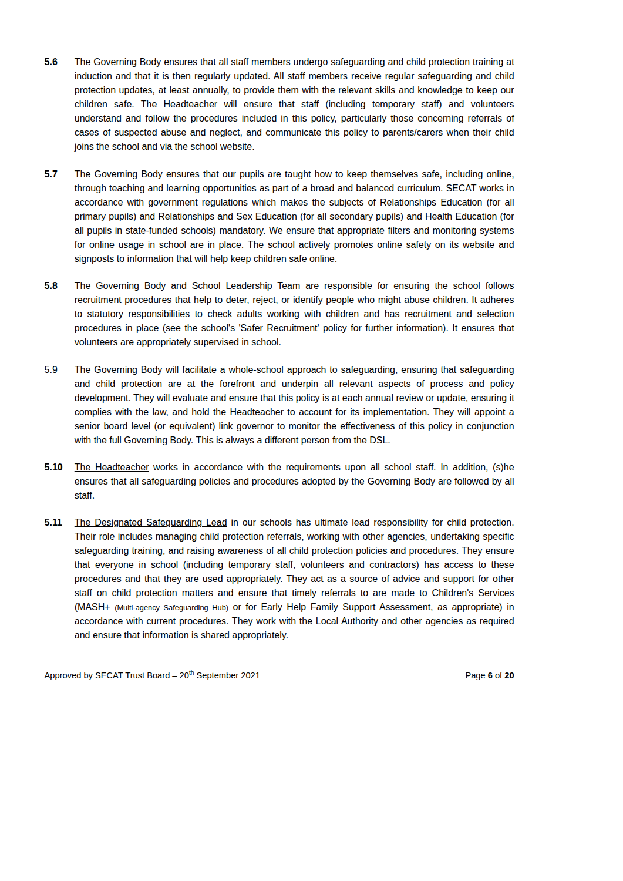5.6
The Governing Body ensures that all staff members undergo safeguarding and child protection training at induction and that it is then regularly updated. All staff members receive regular safeguarding and child protection updates, at least annually, to provide them with the relevant skills and knowledge to keep our children safe. The Headteacher will ensure that staff (including temporary staff) and volunteers understand and follow the procedures included in this policy, particularly those concerning referrals of cases of suspected abuse and neglect, and communicate this policy to parents/carers when their child joins the school and via the school website.
5.7
The Governing Body ensures that our pupils are taught how to keep themselves safe, including online, through teaching and learning opportunities as part of a broad and balanced curriculum. SECAT works in accordance with government regulations which makes the subjects of Relationships Education (for all primary pupils) and Relationships and Sex Education (for all secondary pupils) and Health Education (for all pupils in state-funded schools) mandatory. We ensure that appropriate filters and monitoring systems for online usage in school are in place. The school actively promotes online safety on its website and signposts to information that will help keep children safe online.
5.8
The Governing Body and School Leadership Team are responsible for ensuring the school follows recruitment procedures that help to deter, reject, or identify people who might abuse children. It adheres to statutory responsibilities to check adults working with children and has recruitment and selection procedures in place (see the school's 'Safer Recruitment' policy for further information). It ensures that volunteers are appropriately supervised in school.
5.9
The Governing Body will facilitate a whole-school approach to safeguarding, ensuring that safeguarding and child protection are at the forefront and underpin all relevant aspects of process and policy development. They will evaluate and ensure that this policy is at each annual review or update, ensuring it complies with the law, and hold the Headteacher to account for its implementation. They will appoint a senior board level (or equivalent) link governor to monitor the effectiveness of this policy in conjunction with the full Governing Body. This is always a different person from the DSL.
5.10
The Headteacher works in accordance with the requirements upon all school staff. In addition, (s)he ensures that all safeguarding policies and procedures adopted by the Governing Body are followed by all staff.
5.11
The Designated Safeguarding Lead in our schools has ultimate lead responsibility for child protection. Their role includes managing child protection referrals, working with other agencies, undertaking specific safeguarding training, and raising awareness of all child protection policies and procedures. They ensure that everyone in school (including temporary staff, volunteers and contractors) has access to these procedures and that they are used appropriately. They act as a source of advice and support for other staff on child protection matters and ensure that timely referrals to are made to Children's Services (MASH+ (Multi-agency Safeguarding Hub) or for Early Help Family Support Assessment, as appropriate) in accordance with current procedures. They work with the Local Authority and other agencies as required and ensure that information is shared appropriately.
Approved by SECAT Trust Board – 20th September 2021
Page 6 of 20